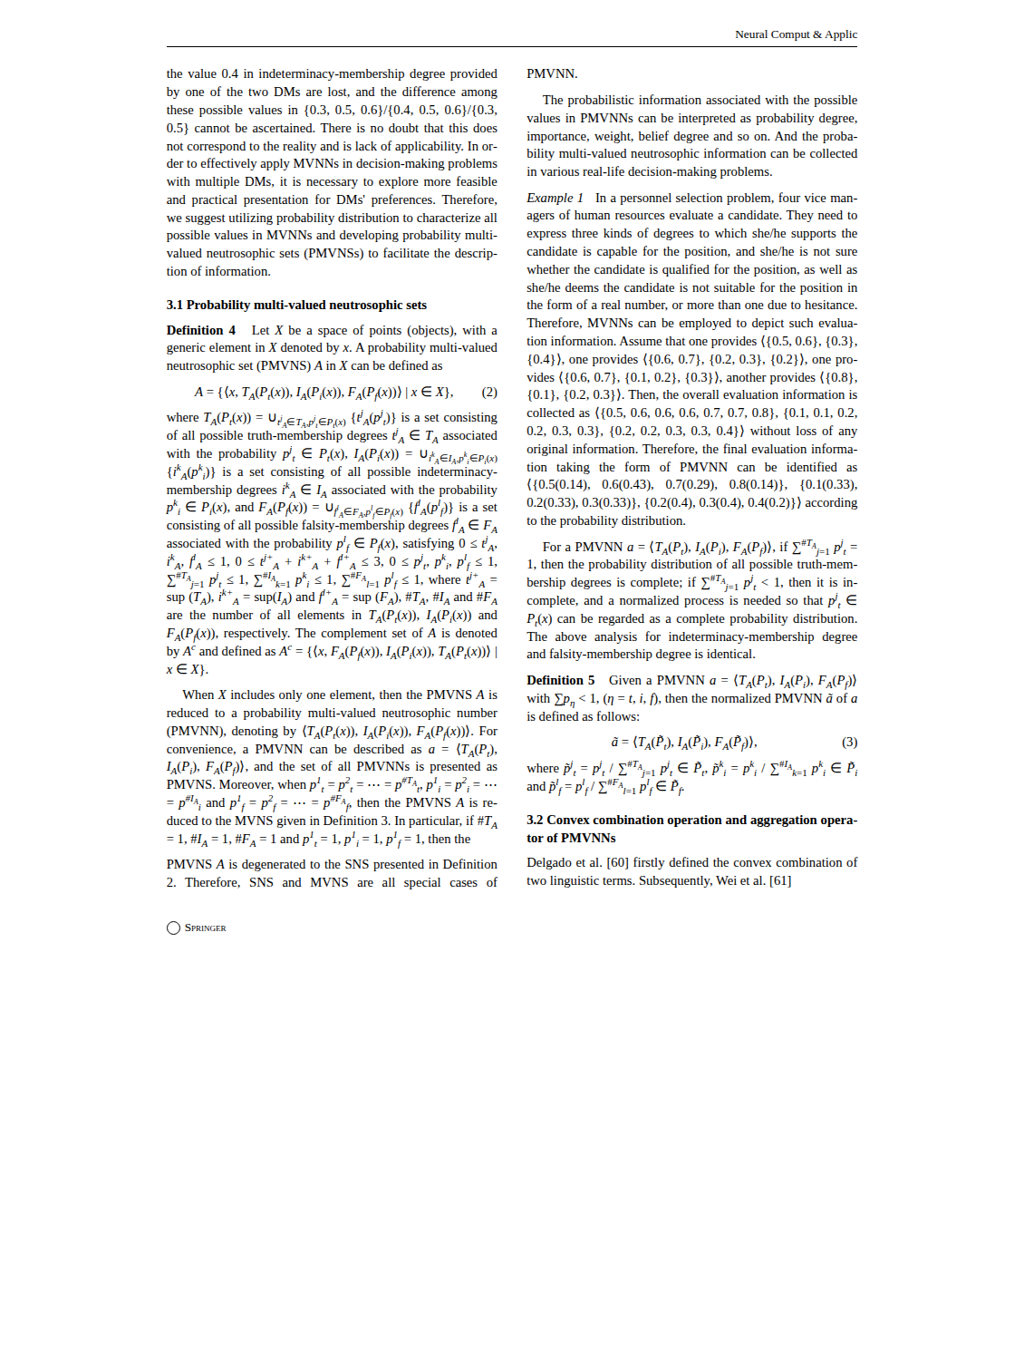Neural Comput & Applic
the value 0.4 in indeterminacy-membership degree provided by one of the two DMs are lost, and the difference among these possible values in {0.3, 0.5, 0.6}/{0.4, 0.5, 0.6}/{0.3, 0.5} cannot be ascertained. There is no doubt that this does not correspond to the reality and is lack of applicability. In order to effectively apply MVNNs in decision-making problems with multiple DMs, it is necessary to explore more feasible and practical presentation for DMs' preferences. Therefore, we suggest utilizing probability distribution to characterize all possible values in MVNNs and developing probability multi-valued neutrosophic sets (PMVNSs) to facilitate the description of information.
3.1 Probability multi-valued neutrosophic sets
Definition 4 Let X be a space of points (objects), with a generic element in X denoted by x. A probability multi-valued neutrosophic set (PMVNS) A in X can be defined as
A = {⟨x, TA(Pt(x)), IA(Pi(x)), FA(Pf(x))⟩ | x ∈ X}, (2)
where TA(Pt(x)) = ∪tjA∈TA,pjt∈Pt(x) {tjA(pjt)} is a set consisting of all possible truth-membership degrees tjA ∈ TA associated with the probability pjt ∈ Pt(x), IA(Pi(x)) = ∪ikA∈IA,pki∈Pi(x) {ikA(pki)} is a set consisting of all possible indeterminacy-membership degrees ikA ∈ IA associated with the probability pki ∈ Pi(x), and FA(Pf(x)) = ∪flA∈FA,plf∈Pf(x) {flA(plf)} is a set consisting of all possible falsity-membership degrees flA ∈ FA associated with the probability plf ∈ Pf(x), satisfying 0 ≤ tjA, ikA, flA ≤ 1, 0 ≤ tj+A + ik+A + fl+A ≤ 3, 0 ≤ pjt, pki, plf ≤ 1, ∑#TAj=1 pjt ≤ 1, ∑#IAk=1 pki ≤ 1, ∑#FAl=1 plf ≤ 1, where tj+A = sup (TA), ik+A = sup(IA) and fl+A = sup (FA), #TA, #IA and #FA are the number of all elements in TA(Pt(x)), IA(Pi(x)) and FA(Pf(x)), respectively. The complement set of A is denoted by Ac and defined as Ac = {⟨x, FA(Pf(x)), IA(Pi(x)), TA(Pt(x))⟩ | x ∈ X}.
When X includes only one element, then the PMVNS A is reduced to a probability multi-valued neutrosophic number (PMVNN), denoting by ⟨TA(Pt(x)), IA(Pi(x)), FA(Pf(x))⟩. For convenience, a PMVNN can be described as a = ⟨TA(Pt), IA(Pi), FA(Pf)⟩, and the set of all PMVNNs is presented as PMVNS. Moreover, when p1t = p2t = ⋯ = p#TAt, p1i = p2i = ⋯ = p#IAi and p1f = p2f = ⋯ = p#FAf, then the PMVNS A is reduced to the MVNS given in Definition 3. In particular, if #TA = 1, #IA = 1, #FA = 1 and p1t = 1, p1i = 1, p1f = 1, then the
PMVNS A is degenerated to the SNS presented in Definition 2. Therefore, SNS and MVNS are all special cases of PMVNN.
The probabilistic information associated with the possible values in PMVNNs can be interpreted as probability degree, importance, weight, belief degree and so on. And the probability multi-valued neutrosophic information can be collected in various real-life decision-making problems.
Example 1 In a personnel selection problem, four vice managers of human resources evaluate a candidate. They need to express three kinds of degrees to which she/he supports the candidate is capable for the position, and she/he is not sure whether the candidate is qualified for the position, as well as she/he deems the candidate is not suitable for the position in the form of a real number, or more than one due to hesitance. Therefore, MVNNs can be employed to depict such evaluation information. Assume that one provides ⟨{0.5, 0.6}, {0.3}, {0.4}⟩, one provides ⟨{0.6, 0.7}, {0.2, 0.3}, {0.2}⟩, one provides ⟨{0.6, 0.7}, {0.1, 0.2}, {0.3}⟩, another provides ⟨{0.8}, {0.1}, {0.2, 0.3}⟩. Then, the overall evaluation information is collected as ⟨{0.5, 0.6, 0.6, 0.6, 0.7, 0.7, 0.8}, {0.1, 0.1, 0.2, 0.2, 0.3, 0.3}, {0.2, 0.2, 0.3, 0.3, 0.4}⟩ without loss of any original information. Therefore, the final evaluation information taking the form of PMVNN can be identified as ⟨{0.5(0.14), 0.6(0.43), 0.7(0.29), 0.8(0.14)}, {0.1(0.33), 0.2(0.33), 0.3(0.33)}, {0.2(0.4), 0.3(0.4), 0.4(0.2)}⟩ according to the probability distribution.
For a PMVNN a = ⟨TA(Pt), IA(Pi), FA(Pf)⟩, if ∑#TAj=1 pjt = 1, then the probability distribution of all possible truth-membership degrees is complete; if ∑#TAj=1 pjt < 1, then it is incomplete, and a normalized process is needed so that pjt ∈ Pt(x) can be regarded as a complete probability distribution. The above analysis for indeterminacy-membership degree and falsity-membership degree is identical.
Definition 5 Given a PMVNN a = ⟨TA(Pt), IA(Pi), FA(Pf)⟩ with ∑pη < 1, (η = t, i, f), then the normalized PMVNN ã of a is defined as follows:
ã = ⟨TA(P̃t), IA(P̃i), FA(P̃f)⟩, (3)
where p̃jt = pjt / ∑#TAj=1 pjt ∈ P̃t, p̃ki = pki / ∑#IAk=1 pki ∈ P̃i and p̃lf = plf / ∑#FAl=1 plf ∈ P̃f.
3.2 Convex combination operation and aggregation operator of PMVNNs
Delgado et al. [60] firstly defined the convex combination of two linguistic terms. Subsequently, Wei et al. [61]
Springer